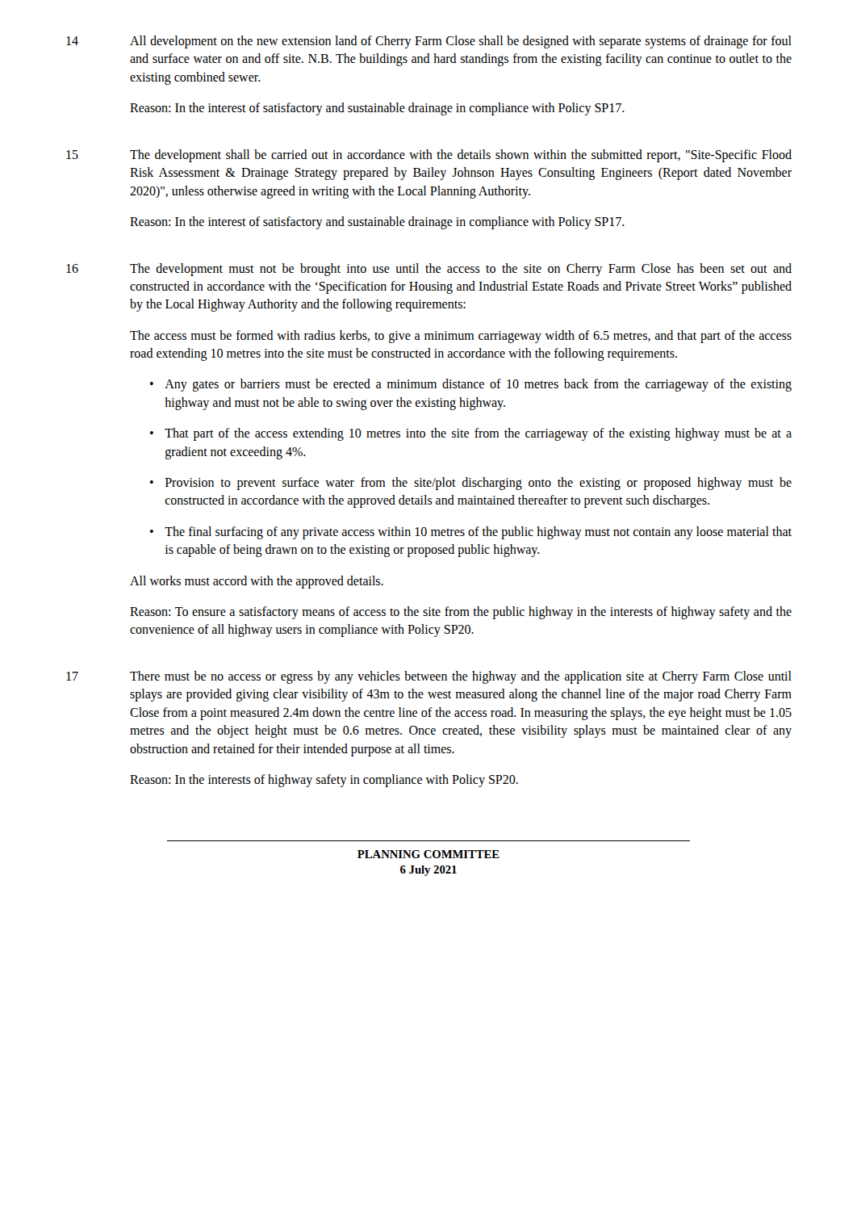14
All development on the new extension land of Cherry Farm Close shall be designed with separate systems of drainage for foul and surface water on and off site. N.B. The buildings and hard standings from the existing facility can continue to outlet to the existing combined sewer.
Reason: In the interest of satisfactory and sustainable drainage in compliance with Policy SP17.
15
The development shall be carried out in accordance with the details shown within the submitted report, "Site-Specific Flood Risk Assessment & Drainage Strategy prepared by Bailey Johnson Hayes Consulting Engineers (Report dated November 2020)", unless otherwise agreed in writing with the Local Planning Authority.
Reason: In the interest of satisfactory and sustainable drainage in compliance with Policy SP17.
16
The development must not be brought into use until the access to the site on Cherry Farm Close has been set out and constructed in accordance with the ‘Specification for Housing and Industrial Estate Roads and Private Street Works” published by the Local Highway Authority and the following requirements:
The access must be formed with radius kerbs, to give a minimum carriageway width of 6.5 metres, and that part of the access road extending 10 metres into the site must be constructed in accordance with the following requirements.
Any gates or barriers must be erected a minimum distance of 10 metres back from the carriageway of the existing highway and must not be able to swing over the existing highway.
That part of the access extending 10 metres into the site from the carriageway of the existing highway must be at a gradient not exceeding 4%.
Provision to prevent surface water from the site/plot discharging onto the existing or proposed highway must be constructed in accordance with the approved details and maintained thereafter to prevent such discharges.
The final surfacing of any private access within 10 metres of the public highway must not contain any loose material that is capable of being drawn on to the existing or proposed public highway.
All works must accord with the approved details.
Reason: To ensure a satisfactory means of access to the site from the public highway in the interests of highway safety and the convenience of all highway users in compliance with Policy SP20.
17
There must be no access or egress by any vehicles between the highway and the application site at Cherry Farm Close until splays are provided giving clear visibility of 43m to the west measured along the channel line of the major road Cherry Farm Close from a point measured 2.4m down the centre line of the access road. In measuring the splays, the eye height must be 1.05 metres and the object height must be 0.6 metres. Once created, these visibility splays must be maintained clear of any obstruction and retained for their intended purpose at all times.
Reason: In the interests of highway safety in compliance with Policy SP20.
PLANNING COMMITTEE
6 July 2021